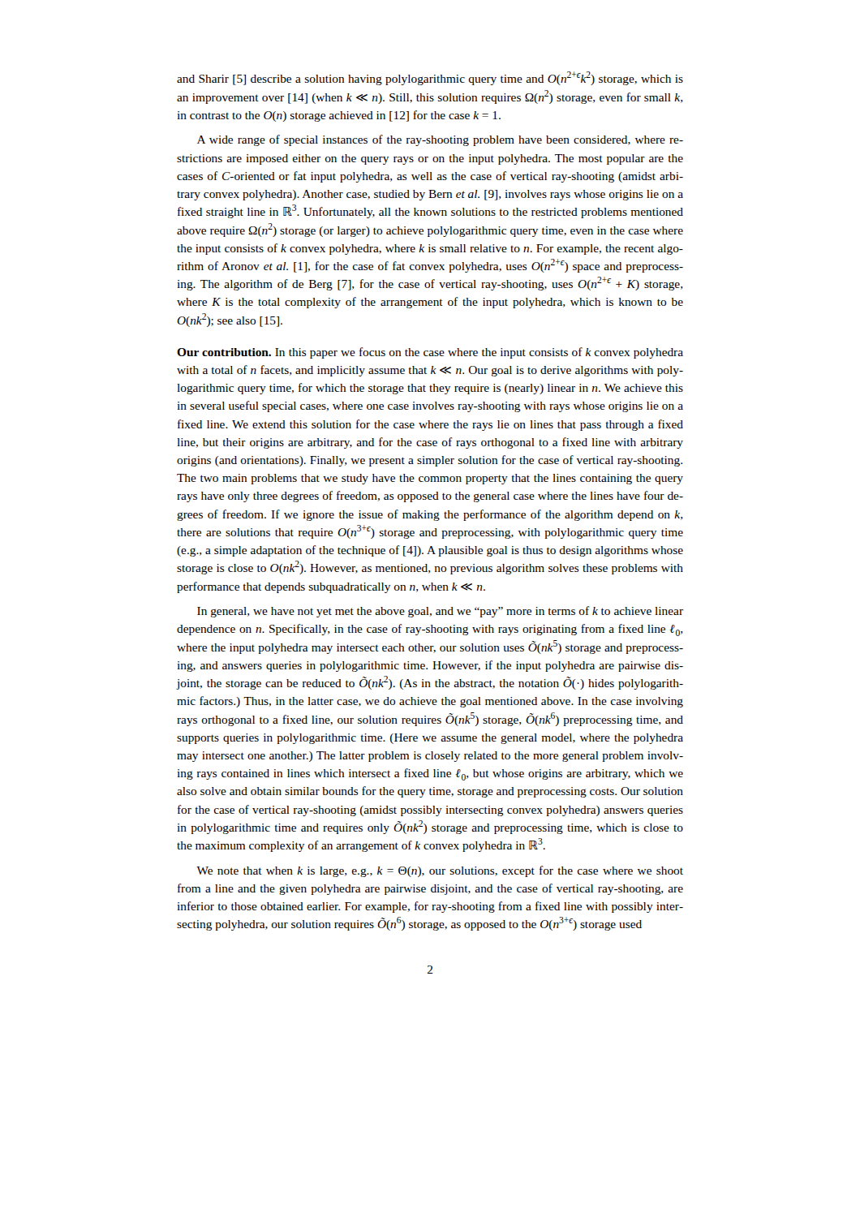and Sharir [5] describe a solution having polylogarithmic query time and O(n2+ϵk2) storage, which is an improvement over [14] (when k ≪ n). Still, this solution requires Ω(n2) storage, even for small k, in contrast to the O(n) storage achieved in [12] for the case k = 1.
A wide range of special instances of the ray-shooting problem have been considered, where restrictions are imposed either on the query rays or on the input polyhedra. The most popular are the cases of C-oriented or fat input polyhedra, as well as the case of vertical ray-shooting (amidst arbitrary convex polyhedra). Another case, studied by Bern et al. [9], involves rays whose origins lie on a fixed straight line in ℝ3. Unfortunately, all the known solutions to the restricted problems mentioned above require Ω(n2) storage (or larger) to achieve polylogarithmic query time, even in the case where the input consists of k convex polyhedra, where k is small relative to n. For example, the recent algorithm of Aronov et al. [1], for the case of fat convex polyhedra, uses O(n2+ϵ) space and preprocessing. The algorithm of de Berg [7], for the case of vertical ray-shooting, uses O(n2+ϵ + K) storage, where K is the total complexity of the arrangement of the input polyhedra, which is known to be O(nk2); see also [15].
Our contribution. In this paper we focus on the case where the input consists of k convex polyhedra with a total of n facets, and implicitly assume that k ≪ n. Our goal is to derive algorithms with polylogarithmic query time, for which the storage that they require is (nearly) linear in n. We achieve this in several useful special cases, where one case involves ray-shooting with rays whose origins lie on a fixed line. We extend this solution for the case where the rays lie on lines that pass through a fixed line, but their origins are arbitrary, and for the case of rays orthogonal to a fixed line with arbitrary origins (and orientations). Finally, we present a simpler solution for the case of vertical ray-shooting. The two main problems that we study have the common property that the lines containing the query rays have only three degrees of freedom, as opposed to the general case where the lines have four degrees of freedom. If we ignore the issue of making the performance of the algorithm depend on k, there are solutions that require O(n3+ϵ) storage and preprocessing, with polylogarithmic query time (e.g., a simple adaptation of the technique of [4]). A plausible goal is thus to design algorithms whose storage is close to O(nk2). However, as mentioned, no previous algorithm solves these problems with performance that depends subquadratically on n, when k ≪ n.
In general, we have not yet met the above goal, and we “pay” more in terms of k to achieve linear dependence on n. Specifically, in the case of ray-shooting with rays originating from a fixed line ℓ0, where the input polyhedra may intersect each other, our solution uses Õ(nk5) storage and preprocessing, and answers queries in polylogarithmic time. However, if the input polyhedra are pairwise disjoint, the storage can be reduced to Õ(nk2). (As in the abstract, the notation Õ(·) hides polylogarithmic factors.) Thus, in the latter case, we do achieve the goal mentioned above. In the case involving rays orthogonal to a fixed line, our solution requires Õ(nk5) storage, Õ(nk6) preprocessing time, and supports queries in polylogarithmic time. (Here we assume the general model, where the polyhedra may intersect one another.) The latter problem is closely related to the more general problem involving rays contained in lines which intersect a fixed line ℓ0, but whose origins are arbitrary, which we also solve and obtain similar bounds for the query time, storage and preprocessing costs. Our solution for the case of vertical ray-shooting (amidst possibly intersecting convex polyhedra) answers queries in polylogarithmic time and requires only Õ(nk2) storage and preprocessing time, which is close to the maximum complexity of an arrangement of k convex polyhedra in ℝ3.
We note that when k is large, e.g., k = Θ(n), our solutions, except for the case where we shoot from a line and the given polyhedra are pairwise disjoint, and the case of vertical ray-shooting, are inferior to those obtained earlier. For example, for ray-shooting from a fixed line with possibly intersecting polyhedra, our solution requires Õ(n6) storage, as opposed to the O(n3+ϵ) storage used
2